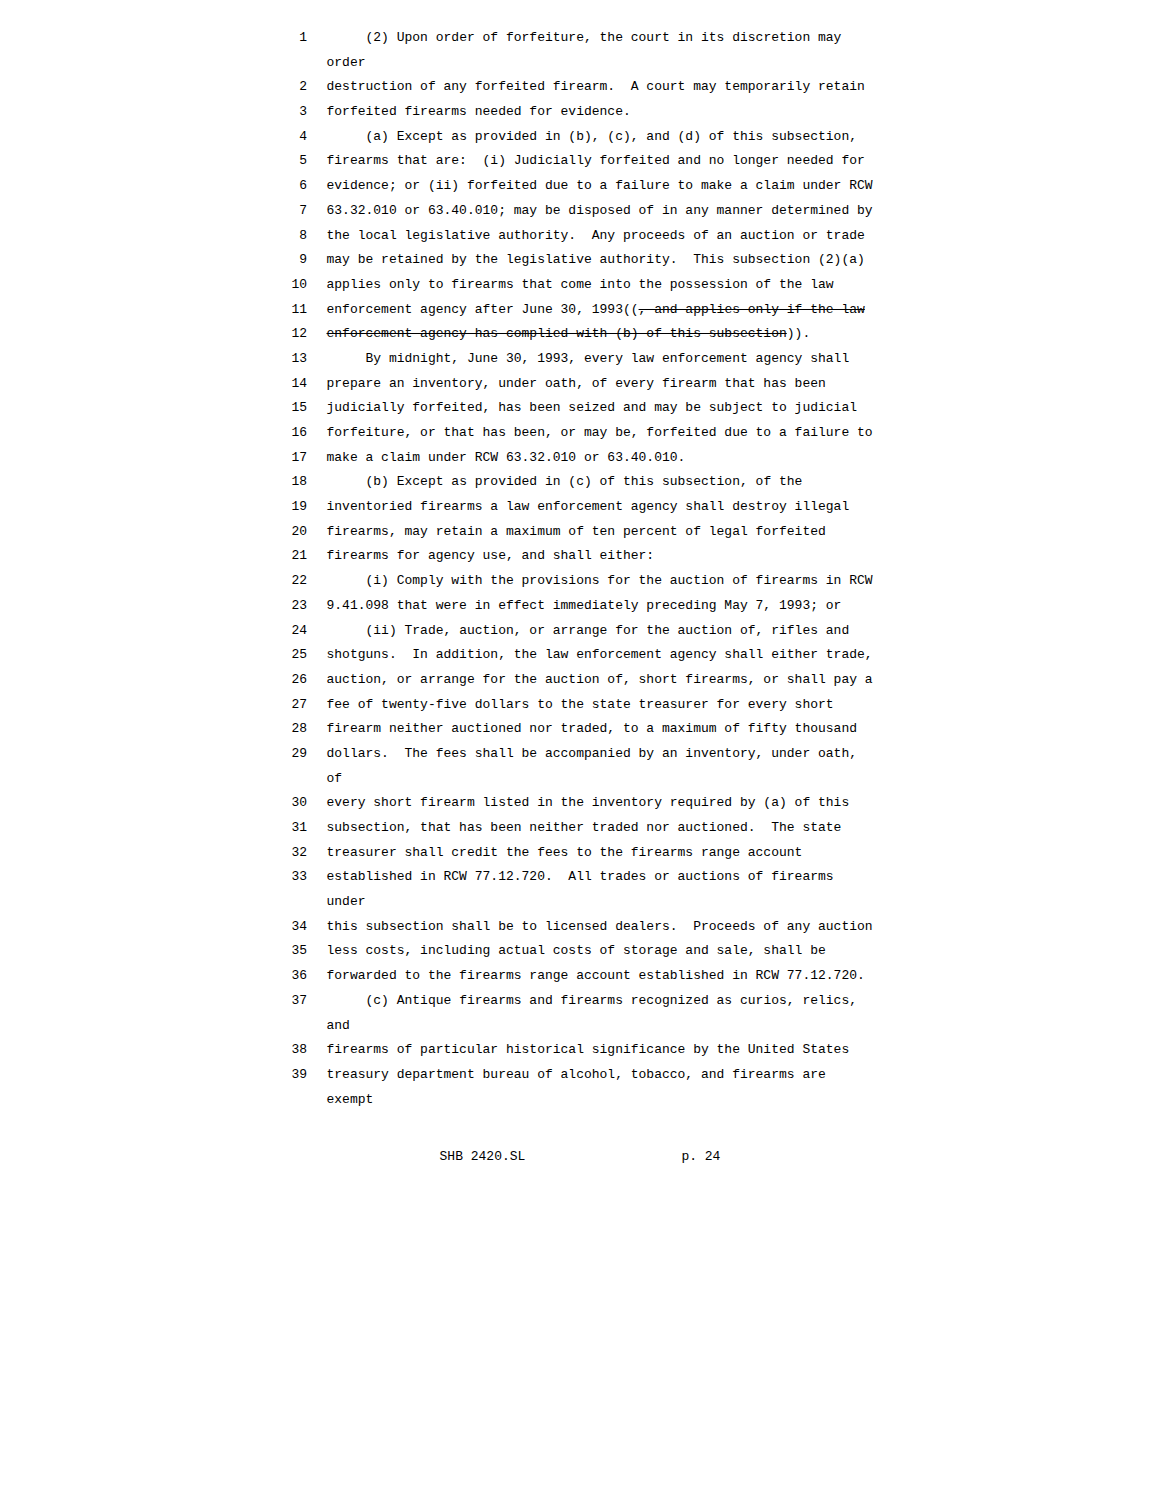(2) Upon order of forfeiture, the court in its discretion may order
destruction of any forfeited firearm. A court may temporarily retain
forfeited firearms needed for evidence.
(a) Except as provided in (b), (c), and (d) of this subsection,
firearms that are: (i) Judicially forfeited and no longer needed for
evidence; or (ii) forfeited due to a failure to make a claim under RCW
63.32.010 or 63.40.010; may be disposed of in any manner determined by
the local legislative authority. Any proceeds of an auction or trade
may be retained by the legislative authority. This subsection (2)(a)
applies only to firearms that come into the possession of the law
enforcement agency after June 30, 1993((, and applies only if the law
enforcement agency has complied with (b) of this subsection)).
By midnight, June 30, 1993, every law enforcement agency shall
prepare an inventory, under oath, of every firearm that has been
judicially forfeited, has been seized and may be subject to judicial
forfeiture, or that has been, or may be, forfeited due to a failure to
make a claim under RCW 63.32.010 or 63.40.010.
(b) Except as provided in (c) of this subsection, of the
inventoried firearms a law enforcement agency shall destroy illegal
firearms, may retain a maximum of ten percent of legal forfeited
firearms for agency use, and shall either:
(i) Comply with the provisions for the auction of firearms in RCW
9.41.098 that were in effect immediately preceding May 7, 1993; or
(ii) Trade, auction, or arrange for the auction of, rifles and
shotguns. In addition, the law enforcement agency shall either trade,
auction, or arrange for the auction of, short firearms, or shall pay a
fee of twenty-five dollars to the state treasurer for every short
firearm neither auctioned nor traded, to a maximum of fifty thousand
dollars. The fees shall be accompanied by an inventory, under oath, of
every short firearm listed in the inventory required by (a) of this
subsection, that has been neither traded nor auctioned. The state
treasurer shall credit the fees to the firearms range account
established in RCW 77.12.720. All trades or auctions of firearms under
this subsection shall be to licensed dealers. Proceeds of any auction
less costs, including actual costs of storage and sale, shall be
forwarded to the firearms range account established in RCW 77.12.720.
(c) Antique firearms and firearms recognized as curios, relics, and
firearms of particular historical significance by the United States
treasury department bureau of alcohol, tobacco, and firearms are exempt
SHB 2420.SL p. 24